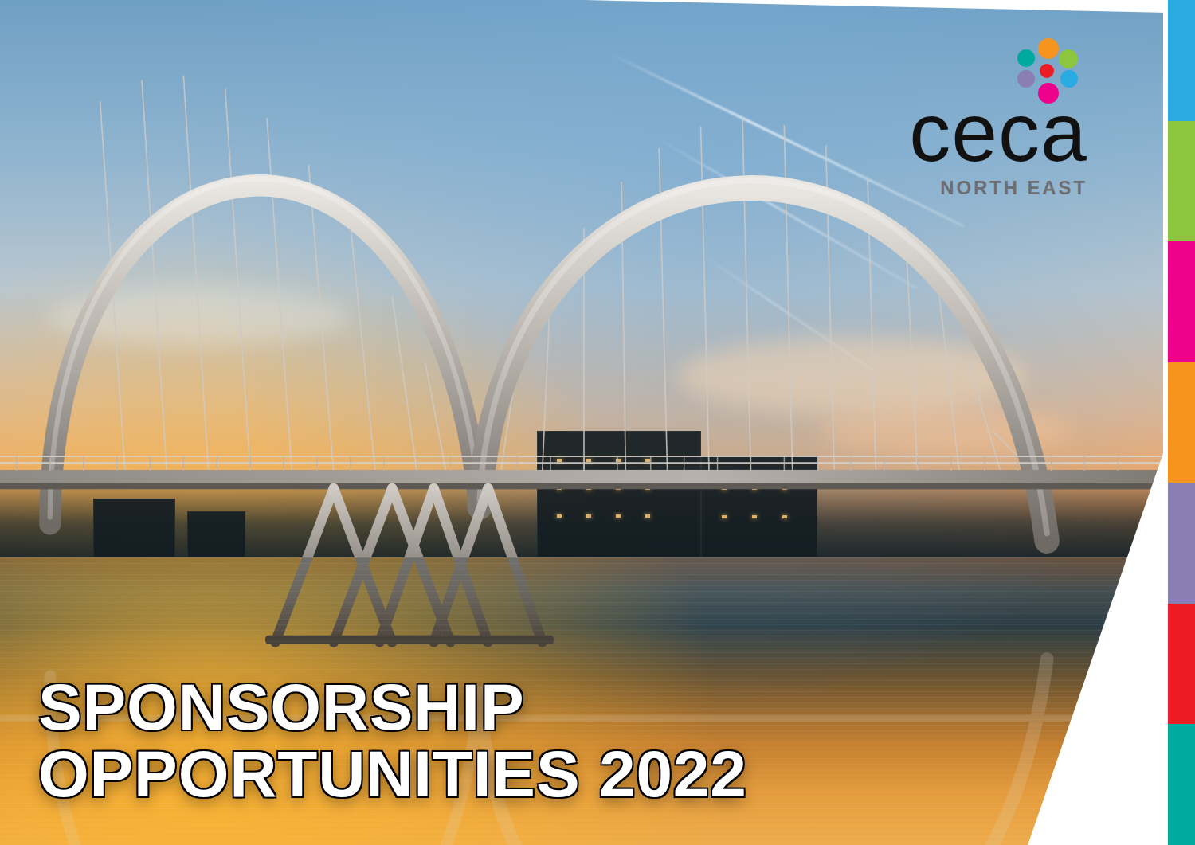ceca
NORTH EAST
SPONSORSHIP OPPORTUNITIES 2022